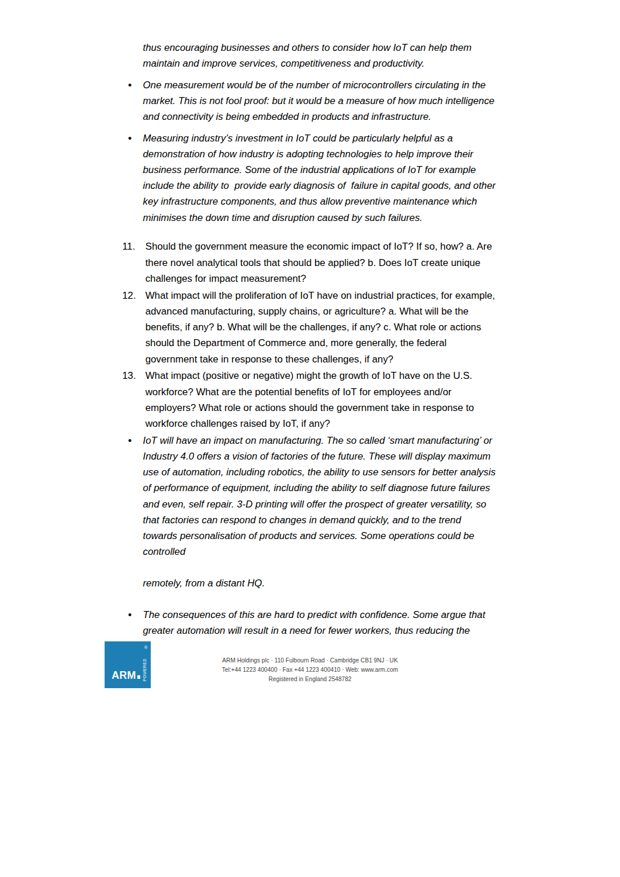thus encouraging businesses and others to consider how IoT can help them maintain and improve services, competitiveness and productivity.
One measurement would be of the number of microcontrollers circulating in the market. This is not fool proof: but it would be a measure of how much intelligence and connectivity is being embedded in products and infrastructure.
Measuring industry’s investment in IoT could be particularly helpful as a demonstration of how industry is adopting technologies to help improve their business performance. Some of the industrial applications of IoT for example include the ability to provide early diagnosis of failure in capital goods, and other key infrastructure components, and thus allow preventive maintenance which minimises the down time and disruption caused by such failures.
Should the government measure the economic impact of IoT? If so, how? a. Are there novel analytical tools that should be applied? b. Does IoT create unique challenges for impact measurement?
What impact will the proliferation of IoT have on industrial practices, for example, advanced manufacturing, supply chains, or agriculture? a. What will be the benefits, if any? b. What will be the challenges, if any? c. What role or actions should the Department of Commerce and, more generally, the federal government take in response to these challenges, if any?
What impact (positive or negative) might the growth of IoT have on the U.S. workforce? What are the potential benefits of IoT for employees and/or employers? What role or actions should the government take in response to workforce challenges raised by IoT, if any?
IoT will have an impact on manufacturing. The so called ‘smart manufacturing’ or Industry 4.0 offers a vision of factories of the future. These will display maximum use of automation, including robotics, the ability to use sensors for better analysis of performance of equipment, including the ability to self diagnose future failures and even, self repair. 3-D printing will offer the prospect of greater versatility, so that factories can respond to changes in demand quickly, and to the trend towards personalisation of products and services. Some operations could be controlled
remotely, from a distant HQ.
The consequences of this are hard to predict with confidence. Some argue that greater automation will result in a need for fewer workers, thus reducing the
® ARM Powered
ARM Holdings plc · 110 Fulbourn Road · Cambridge CB1 9NJ · UK
Tel:+44 1223 400400 · Fax +44 1223 400410 · Web: www.arm.com
Registered in England 2548782